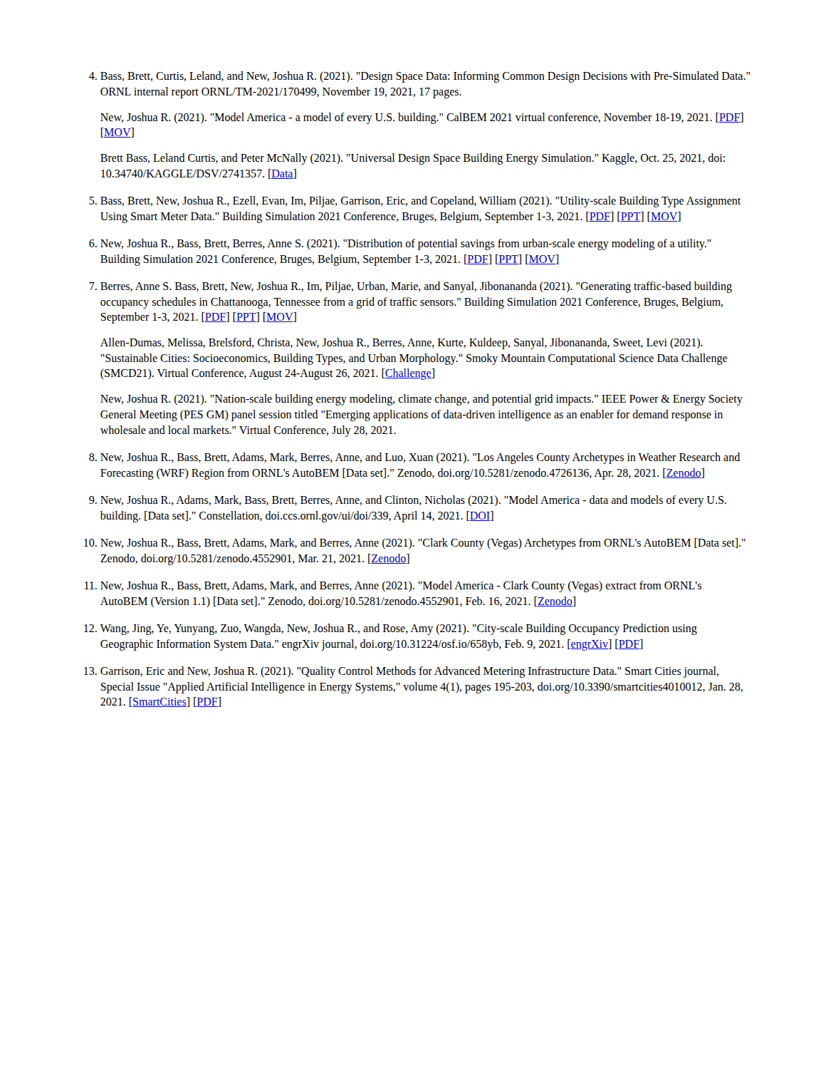Bass, Brett, Curtis, Leland, and New, Joshua R. (2021). "Design Space Data: Informing Common Design Decisions with Pre-Simulated Data." ORNL internal report ORNL/TM-2021/170499, November 19, 2021, 17 pages.
New, Joshua R. (2021). "Model America - a model of every U.S. building." CalBEM 2021 virtual conference, November 18-19, 2021. [PDF] [MOV]
Brett Bass, Leland Curtis, and Peter McNally (2021). "Universal Design Space Building Energy Simulation." Kaggle, Oct. 25, 2021, doi: 10.34740/KAGGLE/DSV/2741357. [Data]
Bass, Brett, New, Joshua R., Ezell, Evan, Im, Piljae, Garrison, Eric, and Copeland, William (2021). "Utility-scale Building Type Assignment Using Smart Meter Data." Building Simulation 2021 Conference, Bruges, Belgium, September 1-3, 2021. [PDF] [PPT] [MOV]
New, Joshua R., Bass, Brett, Berres, Anne S. (2021). "Distribution of potential savings from urban-scale energy modeling of a utility." Building Simulation 2021 Conference, Bruges, Belgium, September 1-3, 2021. [PDF] [PPT] [MOV]
Berres, Anne S. Bass, Brett, New, Joshua R., Im, Piljae, Urban, Marie, and Sanyal, Jibonananda (2021). "Generating traffic-based building occupancy schedules in Chattanooga, Tennessee from a grid of traffic sensors." Building Simulation 2021 Conference, Bruges, Belgium, September 1-3, 2021. [PDF] [PPT] [MOV]
Allen-Dumas, Melissa, Brelsford, Christa, New, Joshua R., Berres, Anne, Kurte, Kuldeep, Sanyal, Jibonananda, Sweet, Levi (2021). "Sustainable Cities: Socioeconomics, Building Types, and Urban Morphology." Smoky Mountain Computational Science Data Challenge (SMCD21). Virtual Conference, August 24-August 26, 2021. [Challenge]
New, Joshua R. (2021). "Nation-scale building energy modeling, climate change, and potential grid impacts." IEEE Power & Energy Society General Meeting (PES GM) panel session titled "Emerging applications of data-driven intelligence as an enabler for demand response in wholesale and local markets." Virtual Conference, July 28, 2021.
New, Joshua R., Bass, Brett, Adams, Mark, Berres, Anne, and Luo, Xuan (2021). "Los Angeles County Archetypes in Weather Research and Forecasting (WRF) Region from ORNL's AutoBEM [Data set]." Zenodo, doi.org/10.5281/zenodo.4726136, Apr. 28, 2021. [Zenodo]
New, Joshua R., Adams, Mark, Bass, Brett, Berres, Anne, and Clinton, Nicholas (2021). "Model America - data and models of every U.S. building. [Data set]." Constellation, doi.ccs.ornl.gov/ui/doi/339, April 14, 2021. [DOI]
New, Joshua R., Bass, Brett, Adams, Mark, and Berres, Anne (2021). "Clark County (Vegas) Archetypes from ORNL's AutoBEM [Data set]." Zenodo, doi.org/10.5281/zenodo.4552901, Mar. 21, 2021. [Zenodo]
New, Joshua R., Bass, Brett, Adams, Mark, and Berres, Anne (2021). "Model America - Clark County (Vegas) extract from ORNL's AutoBEM (Version 1.1) [Data set]." Zenodo, doi.org/10.5281/zenodo.4552901, Feb. 16, 2021. [Zenodo]
Wang, Jing, Ye, Yunyang, Zuo, Wangda, New, Joshua R., and Rose, Amy (2021). "City-scale Building Occupancy Prediction using Geographic Information System Data." engrXiv journal, doi.org/10.31224/osf.io/658yb, Feb. 9, 2021. [engrXiv] [PDF]
Garrison, Eric and New, Joshua R. (2021). "Quality Control Methods for Advanced Metering Infrastructure Data." Smart Cities journal, Special Issue "Applied Artificial Intelligence in Energy Systems," volume 4(1), pages 195-203, doi.org/10.3390/smartcities4010012, Jan. 28, 2021. [SmartCities] [PDF]